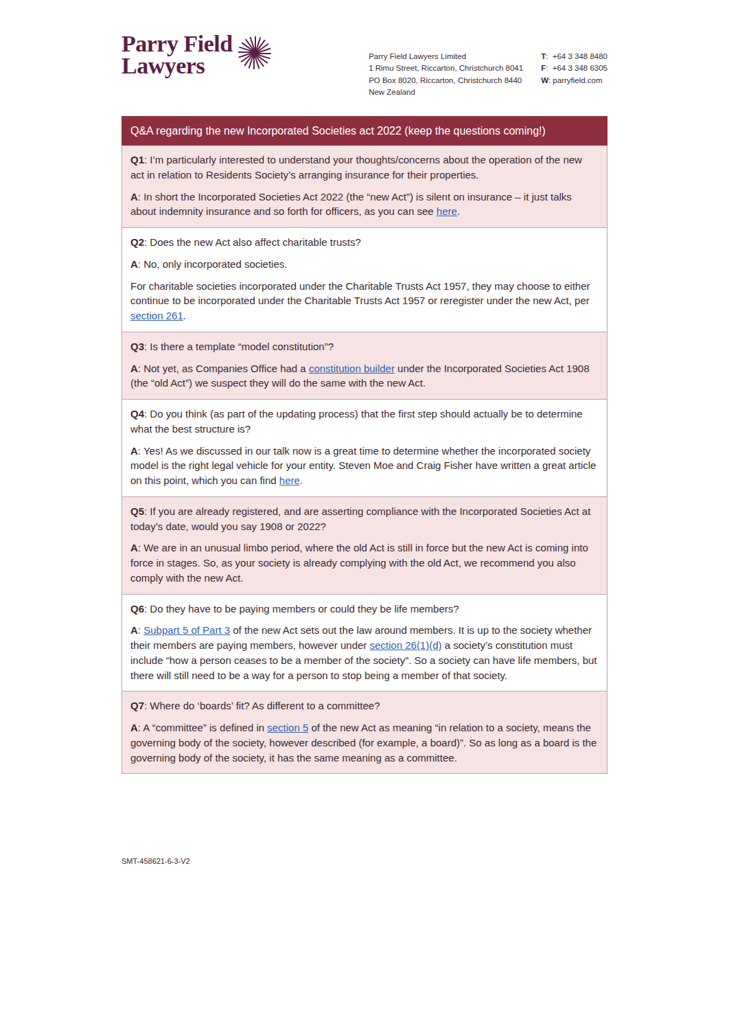Parry Field Lawyers
Parry Field Lawyers Limited
1 Rimu Street, Riccarton, Christchurch 8041
PO Box 8020, Riccarton, Christchurch 8440
New Zealand
T: +64 3 348 8480
F: +64 3 348 6305
W: parryfield.com
| Q&A regarding the new Incorporated Societies act 2022 (keep the questions coming!) |
| Q1 : I’m particularly interested to understand your thoughts/concerns about the operation of the new act in relation to Residents Society’s arranging insurance for their properties. A : In short the Incorporated Societies Act 2022 (the “new Act”) is silent on insurance – it just talks about indemnity insurance and so forth for officers, as you can see here . |
| Q2 : Does the new Act also affect charitable trusts? A : No, only incorporated societies. For charitable societies incorporated under the Charitable Trusts Act 1957, they may choose to either continue to be incorporated under the Charitable Trusts Act 1957 or reregister under the new Act, per section 261 . |
| Q3 : Is there a template “model constitution”? A : Not yet, as Companies Office had a constitution builder under the Incorporated Societies Act 1908 (the “old Act”) we suspect they will do the same with the new Act. |
| Q4 : Do you think (as part of the updating process) that the first step should actually be to determine what the best structure is? A : Yes! As we discussed in our talk now is a great time to determine whether the incorporated society model is the right legal vehicle for your entity. Steven Moe and Craig Fisher have written a great article on this point, which you can find here . |
| Q5 : If you are already registered, and are asserting compliance with the Incorporated Societies Act at today’s date, would you say 1908 or 2022? A : We are in an unusual limbo period, where the old Act is still in force but the new Act is coming into force in stages. So, as your society is already complying with the old Act, we recommend you also comply with the new Act. |
| Q6 : Do they have to be paying members or could they be life members? A : Subpart 5 of Part 3 of the new Act sets out the law around members. It is up to the society whether their members are paying members, however under section 26(1)(d) a society’s constitution must include “how a person ceases to be a member of the society”. So a society can have life members, but there will still need to be a way for a person to stop being a member of that society. |
| Q7 : Where do ‘boards’ fit? As different to a committee? A : A “committee” is defined in section 5 of the new Act as meaning “in relation to a society, means the governing body of the society, however described (for example, a board)”. So as long as a board is the governing body of the society, it has the same meaning as a committee. |
SMT-458621-6-3-V2